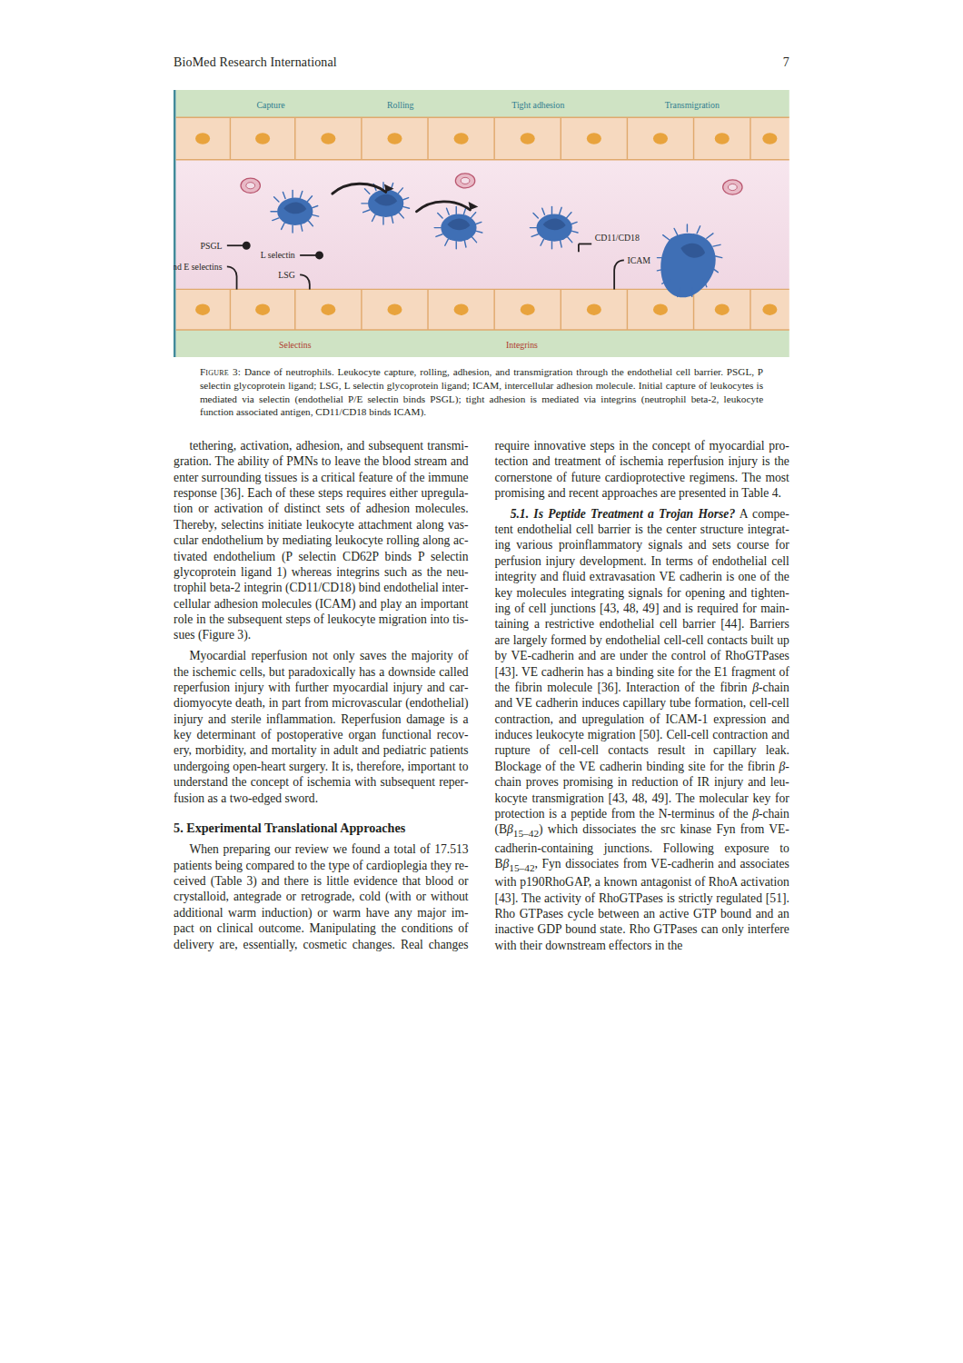BioMed Research International
7
Capture Rolling Tight adhesion Transmigration Selectins Integrins PSGL P and E selectins L selectin LSG CD11/CD18 ICAM
Figure 3: Dance of neutrophils. Leukocyte capture, rolling, adhesion, and transmigration through the endothelial cell barrier. PSGL, P selectin glycoprotein ligand; LSG, L selectin glycoprotein ligand; ICAM, intercellular adhesion molecule. Initial capture of leukocytes is mediated via selectin (endothelial P/E selectin binds PSGL); tight adhesion is mediated via integrins (neutrophil beta-2, leukocyte function associated antigen, CD11/CD18 binds ICAM).
tethering, activation, adhesion, and subsequent transmigration. The ability of PMNs to leave the blood stream and enter surrounding tissues is a critical feature of the immune response [36]. Each of these steps requires either upregulation or activation of distinct sets of adhesion molecules. Thereby, selectins initiate leukocyte attachment along vascular endothelium by mediating leukocyte rolling along activated endothelium (P selectin CD62P binds P selectin glycoprotein ligand 1) whereas integrins such as the neutrophil beta-2 integrin (CD11/CD18) bind endothelial intercellular adhesion molecules (ICAM) and play an important role in the subsequent steps of leukocyte migration into tissues (Figure 3).
Myocardial reperfusion not only saves the majority of the ischemic cells, but paradoxically has a downside called reperfusion injury with further myocardial injury and cardiomyocyte death, in part from microvascular (endothelial) injury and sterile inflammation. Reperfusion damage is a key determinant of postoperative organ functional recovery, morbidity, and mortality in adult and pediatric patients undergoing open-heart surgery. It is, therefore, important to understand the concept of ischemia with subsequent reperfusion as a two-edged sword.
5. Experimental Translational Approaches
When preparing our review we found a total of 17.513 patients being compared to the type of cardioplegia they received (Table 3) and there is little evidence that blood or crystalloid, antegrade or retrograde, cold (with or without additional warm induction) or warm have any major impact on clinical outcome. Manipulating the conditions of delivery are, essentially, cosmetic changes. Real changes require innovative steps in the concept of myocardial protection and treatment of ischemia reperfusion injury is the cornerstone of future cardioprotective regimens. The most promising and recent approaches are presented in Table 4.
5.1. Is Peptide Treatment a Trojan Horse? A competent endothelial cell barrier is the center structure integrating various proinflammatory signals and sets course for perfusion injury development. In terms of endothelial cell integrity and fluid extravasation VE cadherin is one of the key molecules integrating signals for opening and tightening of cell junctions [43, 48, 49] and is required for maintaining a restrictive endothelial cell barrier [44]. Barriers are largely formed by endothelial cell-cell contacts built up by VE-cadherin and are under the control of RhoGTPases [43]. VE cadherin has a binding site for the E1 fragment of the fibrin molecule [36]. Interaction of the fibrin β-chain and VE cadherin induces capillary tube formation, cell-cell contraction, and upregulation of ICAM-1 expression and induces leukocyte migration [50]. Cell-cell contraction and rupture of cell-cell contacts result in capillary leak. Blockage of the VE cadherin binding site for the fibrin β-chain proves promising in reduction of IR injury and leukocyte transmigration [43, 48, 49]. The molecular key for protection is a peptide from the N-terminus of the β-chain (Bβ15–42) which dissociates the src kinase Fyn from VE-cadherin-containing junctions. Following exposure to Bβ15–42, Fyn dissociates from VE-cadherin and associates with p190RhoGAP, a known antagonist of RhoA activation [43]. The activity of RhoGTPases is strictly regulated [51]. Rho GTPases cycle between an active GTP bound and an inactive GDP bound state. Rho GTPases can only interfere with their downstream effectors in the